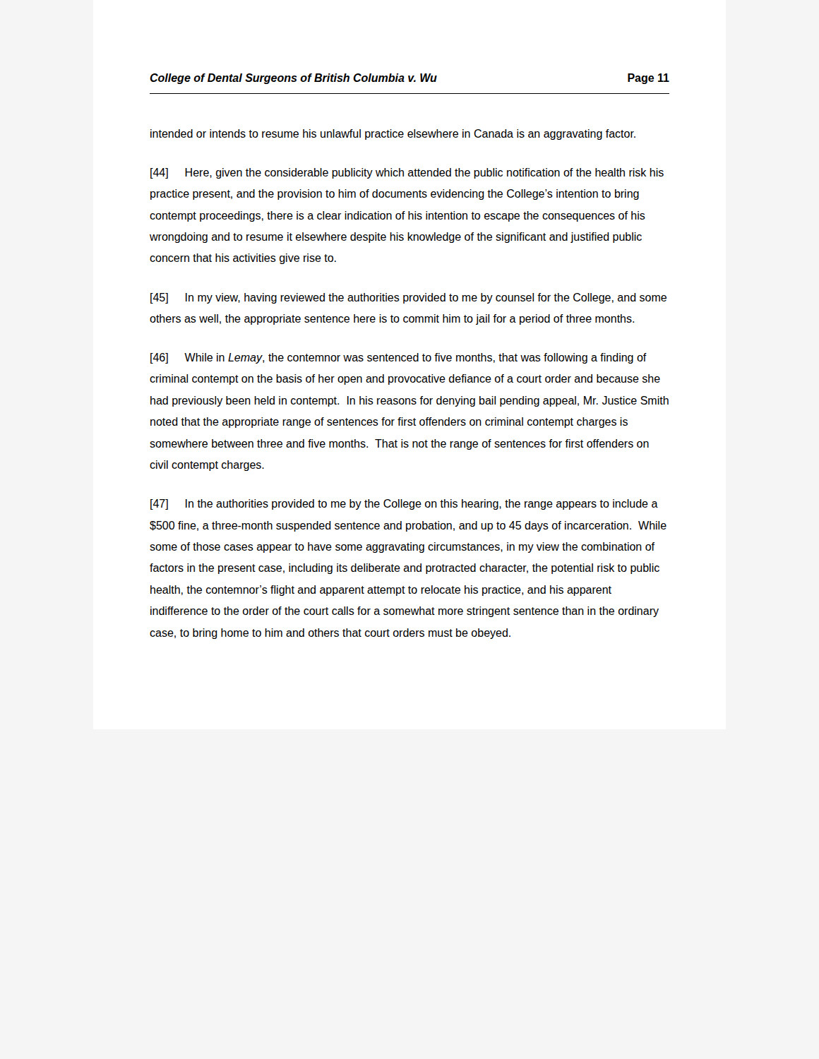College of Dental Surgeons of British Columbia v. Wu Page 11
intended or intends to resume his unlawful practice elsewhere in Canada is an aggravating factor.
[44] Here, given the considerable publicity which attended the public notification of the health risk his practice present, and the provision to him of documents evidencing the College’s intention to bring contempt proceedings, there is a clear indication of his intention to escape the consequences of his wrongdoing and to resume it elsewhere despite his knowledge of the significant and justified public concern that his activities give rise to.
[45] In my view, having reviewed the authorities provided to me by counsel for the College, and some others as well, the appropriate sentence here is to commit him to jail for a period of three months.
[46] While in Lemay, the contemnor was sentenced to five months, that was following a finding of criminal contempt on the basis of her open and provocative defiance of a court order and because she had previously been held in contempt. In his reasons for denying bail pending appeal, Mr. Justice Smith noted that the appropriate range of sentences for first offenders on criminal contempt charges is somewhere between three and five months. That is not the range of sentences for first offenders on civil contempt charges.
[47] In the authorities provided to me by the College on this hearing, the range appears to include a $500 fine, a three-month suspended sentence and probation, and up to 45 days of incarceration. While some of those cases appear to have some aggravating circumstances, in my view the combination of factors in the present case, including its deliberate and protracted character, the potential risk to public health, the contemnor’s flight and apparent attempt to relocate his practice, and his apparent indifference to the order of the court calls for a somewhat more stringent sentence than in the ordinary case, to bring home to him and others that court orders must be obeyed.